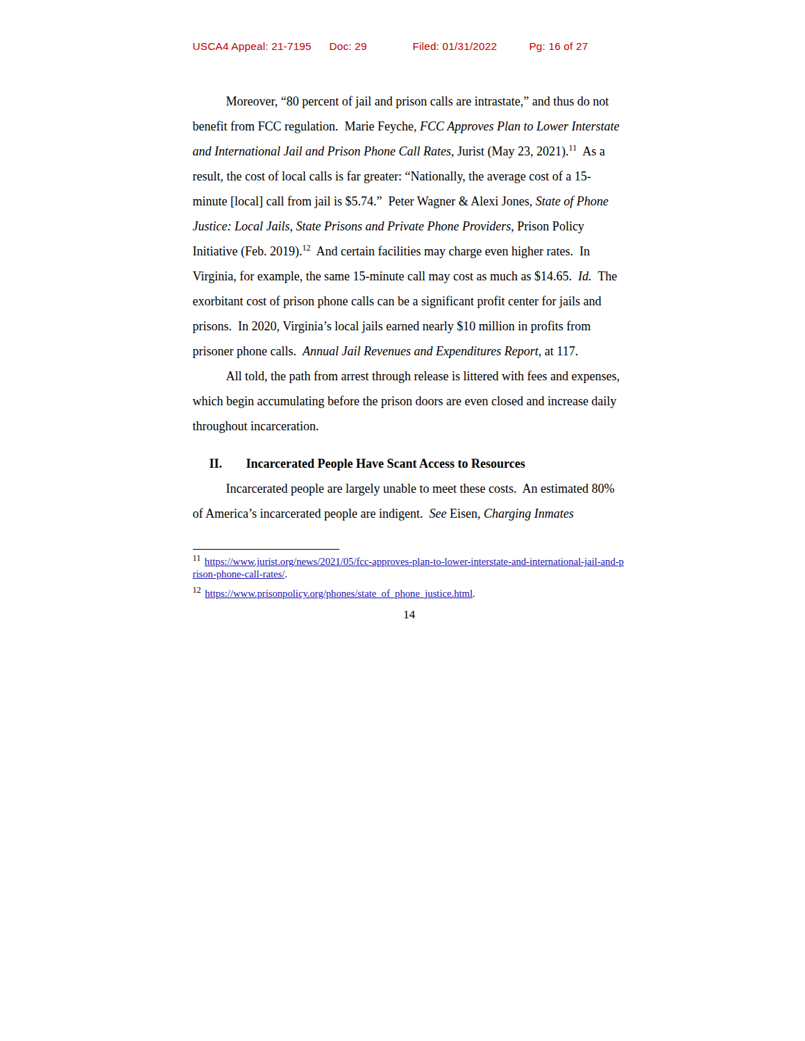USCA4 Appeal: 21-7195 Doc: 29 Filed: 01/31/2022 Pg: 16 of 27
Moreover, “80 percent of jail and prison calls are intrastate,” and thus do not benefit from FCC regulation. Marie Feyche, FCC Approves Plan to Lower Interstate and International Jail and Prison Phone Call Rates, Jurist (May 23, 2021).11 As a result, the cost of local calls is far greater: “Nationally, the average cost of a 15-minute [local] call from jail is $5.74.” Peter Wagner & Alexi Jones, State of Phone Justice: Local Jails, State Prisons and Private Phone Providers, Prison Policy Initiative (Feb. 2019).12 And certain facilities may charge even higher rates. In Virginia, for example, the same 15-minute call may cost as much as $14.65. Id. The exorbitant cost of prison phone calls can be a significant profit center for jails and prisons. In 2020, Virginia’s local jails earned nearly $10 million in profits from prisoner phone calls. Annual Jail Revenues and Expenditures Report, at 117.
All told, the path from arrest through release is littered with fees and expenses, which begin accumulating before the prison doors are even closed and increase daily throughout incarceration.
II. Incarcerated People Have Scant Access to Resources
Incarcerated people are largely unable to meet these costs. An estimated 80% of America’s incarcerated people are indigent. See Eisen, Charging Inmates
11 https://www.jurist.org/news/2021/05/fcc-approves-plan-to-lower-interstate-and-international-jail-and-prison-phone-call-rates/.
12 https://www.prisonpolicy.org/phones/state_of_phone_justice.html.
14